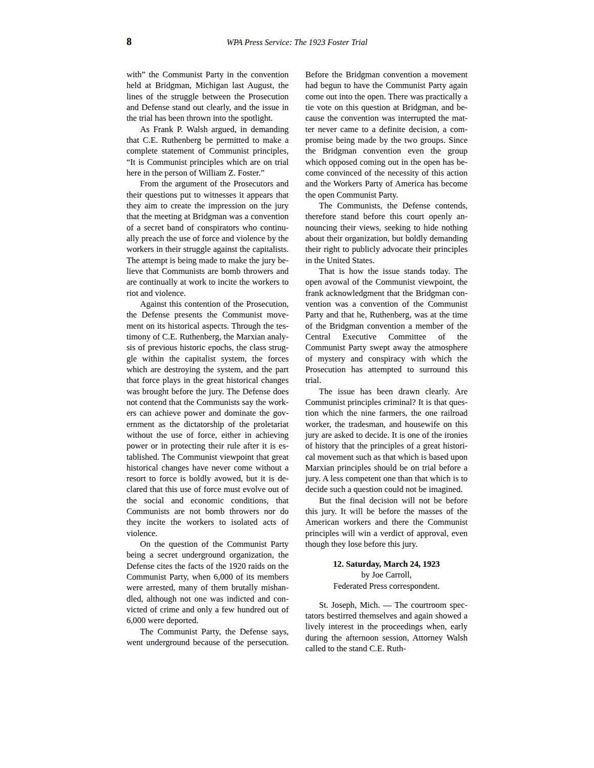8
WPA Press Service: The 1923 Foster Trial
with” the Communist Party in the convention held at Bridgman, Michigan last August, the lines of the struggle between the Prosecution and Defense stand out clearly, and the issue in the trial has been thrown into the spotlight.
As Frank P. Walsh argued, in demanding that C.E. Ruthenberg be permitted to make a complete statement of Communist principles, “It is Communist principles which are on trial here in the person of William Z. Foster.”
From the argument of the Prosecutors and their questions put to witnesses it appears that they aim to create the impression on the jury that the meeting at Bridgman was a convention of a secret band of conspirators who continually preach the use of force and violence by the workers in their struggle against the capitalists. The attempt is being made to make the jury believe that Communists are bomb throwers and are continually at work to incite the workers to riot and violence.
Against this contention of the Prosecution, the Defense presents the Communist movement on its historical aspects. Through the testimony of C.E. Ruthenberg, the Marxian analysis of previous historic epochs, the class struggle within the capitalist system, the forces which are destroying the system, and the part that force plays in the great historical changes was brought before the jury. The Defense does not contend that the Communists say the workers can achieve power and dominate the government as the dictatorship of the proletariat without the use of force, either in achieving power or in protecting their rule after it is established. The Communist viewpoint that great historical changes have never come without a resort to force is boldly avowed, but it is declared that this use of force must evolve out of the social and economic conditions, that Communists are not bomb throwers nor do they incite the workers to isolated acts of violence.
On the question of the Communist Party being a secret underground organization, the Defense cites the facts of the 1920 raids on the Communist Party, when 6,000 of its members were arrested, many of them brutally mishandled, although not one was indicted and convicted of crime and only a few hundred out of 6,000 were deported.
The Communist Party, the Defense says, went underground because of the persecution. Before the Bridgman convention a movement had begun to have the Communist Party again come out into the open. There was practically a tie vote on this question at Bridgman, and because the convention was interrupted the matter never came to a definite decision, a compromise being made by the two groups. Since the Bridgman convention even the group which opposed coming out in the open has become convinced of the necessity of this action and the Workers Party of America has become the open Communist Party.
The Communists, the Defense contends, therefore stand before this court openly announcing their views, seeking to hide nothing about their organization, but boldly demanding their right to publicly advocate their principles in the United States.
That is how the issue stands today. The open avowal of the Communist viewpoint, the frank acknowledgment that the Bridgman convention was a convention of the Communist Party and that he, Ruthenberg, was at the time of the Bridgman convention a member of the Central Executive Committee of the Communist Party swept away the atmosphere of mystery and conspiracy with which the Prosecution has attempted to surround this trial.
The issue has been drawn clearly. Are Communist principles criminal? It is that question which the nine farmers, the one railroad worker, the tradesman, and housewife on this jury are asked to decide. It is one of the ironies of history that the principles of a great historical movement such as that which is based upon Marxian principles should be on trial before a jury. A less competent one than that which is to decide such a question could not be imagined.
But the final decision will not be before this jury. It will be before the masses of the American workers and there the Communist principles will win a verdict of approval, even though they lose before this jury.
12. Saturday, March 24, 1923
by Joe Carroll,
Federated Press correspondent.
St. Joseph, Mich. — The courtroom spectators bestirred themselves and again showed a lively interest in the proceedings when, early during the afternoon session, Attorney Walsh called to the stand C.E. Ruth-